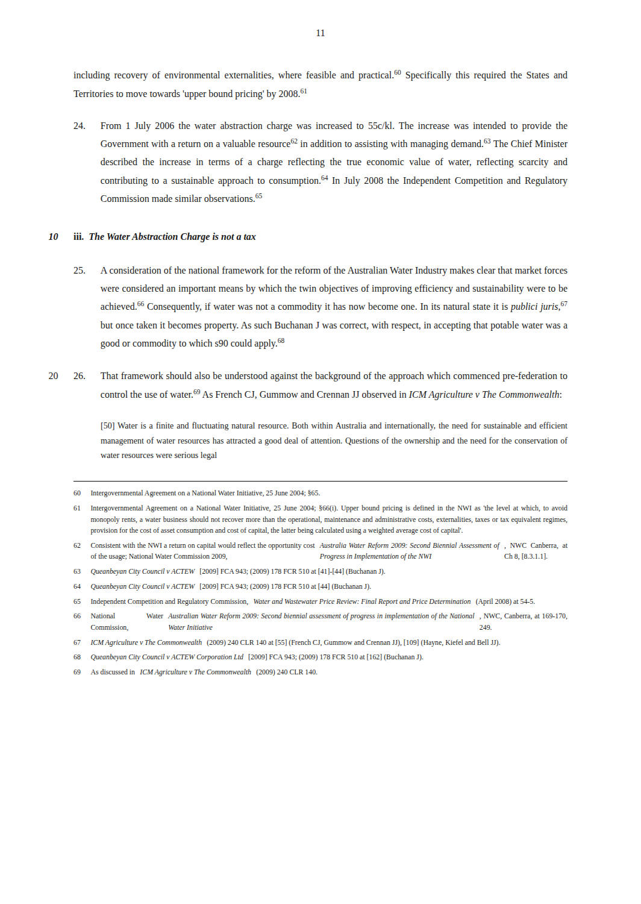11
including recovery of environmental externalities, where feasible and practical.60 Specifically this required the States and Territories to move towards 'upper bound pricing' by 2008.61
24.
From 1 July 2006 the water abstraction charge was increased to 55c/kl. The increase was intended to provide the Government with a return on a valuable resource62 in addition to assisting with managing demand.63 The Chief Minister described the increase in terms of a charge reflecting the true economic value of water, reflecting scarcity and contributing to a sustainable approach to consumption.64 In July 2008 the Independent Competition and Regulatory Commission made similar observations.65
iii. The Water Abstraction Charge is not a tax
25.
A consideration of the national framework for the reform of the Australian Water Industry makes clear that market forces were considered an important means by which the twin objectives of improving efficiency and sustainability were to be achieved.66 Consequently, if water was not a commodity it has now become one. In its natural state it is publici juris,67 but once taken it becomes property. As such Buchanan J was correct, with respect, in accepting that potable water was a good or commodity to which s90 could apply.68
26.
That framework should also be understood against the background of the approach which commenced pre-federation to control the use of water.69 As French CJ, Gummow and Crennan JJ observed in ICM Agriculture v The Commonwealth:
[50] Water is a finite and fluctuating natural resource. Both within Australia and internationally, the need for sustainable and efficient management of water resources has attracted a good deal of attention. Questions of the ownership and the need for the conservation of water resources were serious legal
Intergovernmental Agreement on a National Water Initiative, 25 June 2004; §65.
Intergovernmental Agreement on a National Water Initiative, 25 June 2004; §66(i). Upper bound pricing is defined in the NWI as 'the level at which, to avoid monopoly rents, a water business should not recover more than the operational, maintenance and administrative costs, externalities, taxes or tax equivalent regimes, provision for the cost of asset consumption and cost of capital, the latter being calculated using a weighted average cost of capital'.
Consistent with the NWI a return on capital would reflect the opportunity cost of the usage; National Water Commission 2009, Australia Water Reform 2009: Second Biennial Assessment of Progress in Implementation of the NWI, NWC Canberra, at Ch 8, [8.3.1.1].
Queanbeyan City Council v ACTEW [2009] FCA 943; (2009) 178 FCR 510 at [41]-[44] (Buchanan J).
Queanbeyan City Council v ACTEW [2009] FCA 943; (2009) 178 FCR 510 at [44] (Buchanan J).
Independent Competition and Regulatory Commission, Water and Wastewater Price Review: Final Report and Price Determination (April 2008) at 54-5.
National Water Commission, Australian Water Reform 2009: Second biennial assessment of progress in implementation of the National Water Initiative, NWC, Canberra, at 169-170, 249.
ICM Agriculture v The Commonwealth (2009) 240 CLR 140 at [55] (French CJ, Gummow and Crennan JJ), [109] (Hayne, Kiefel and Bell JJ).
Queanbeyan City Council v ACTEW Corporation Ltd [2009] FCA 943; (2009) 178 FCR 510 at [162] (Buchanan J).
As discussed in ICM Agriculture v The Commonwealth (2009) 240 CLR 140.